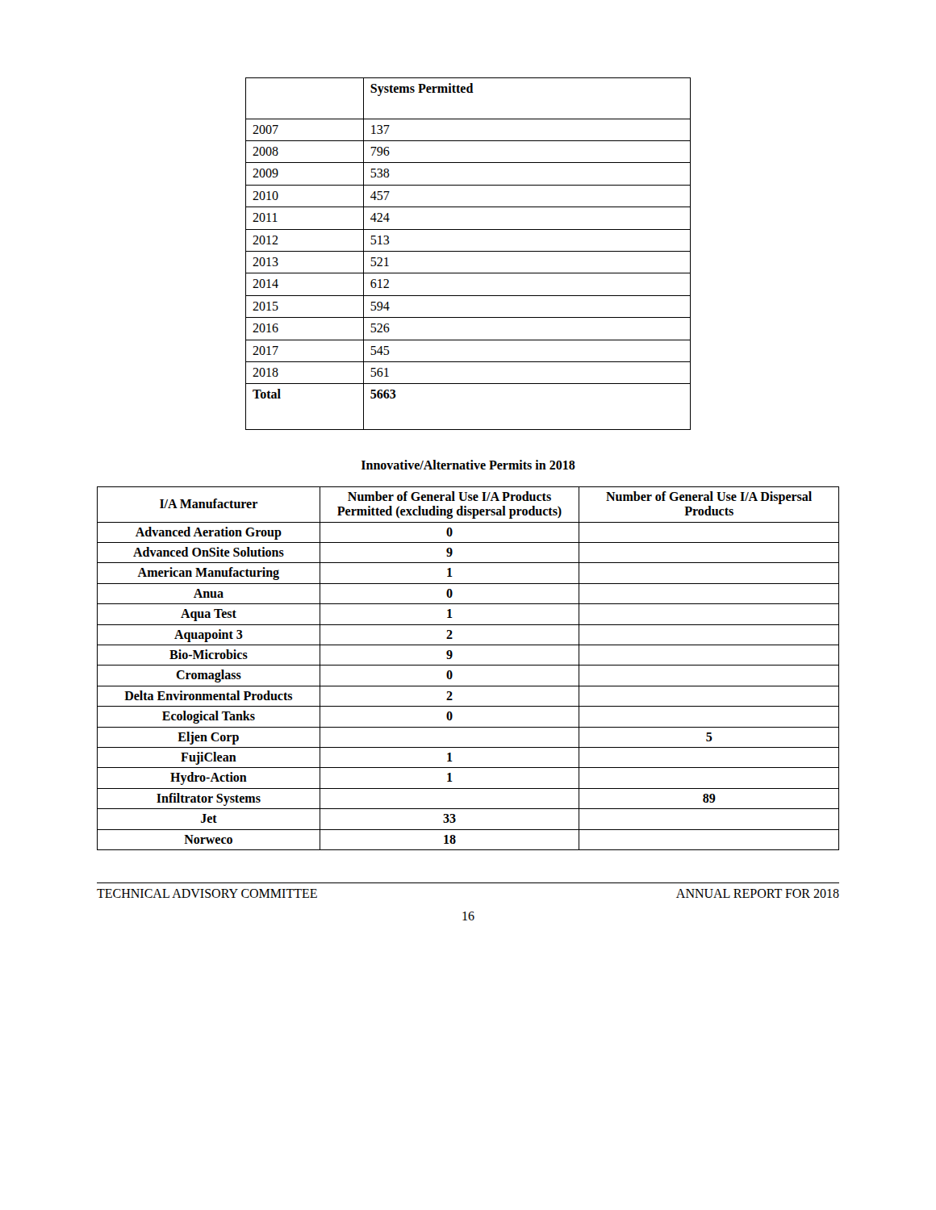| | Systems Permitted |
| 2007 | 137 |
| 2008 | 796 |
| 2009 | 538 |
| 2010 | 457 |
| 2011 | 424 |
| 2012 | 513 |
| 2013 | 521 |
| 2014 | 612 |
| 2015 | 594 |
| 2016 | 526 |
| 2017 | 545 |
| 2018 | 561 |
| Total | 5663 |
Innovative/Alternative Permits in 2018
| I/A Manufacturer | Number of General Use I/A Products Permitted (excluding dispersal products) | Number of General Use I/A Dispersal Products |
| --- | --- | --- |
| Advanced Aeration Group | 0 | |
| Advanced OnSite Solutions | 9 | |
| American Manufacturing | 1 | |
| Anua | 0 | |
| Aqua Test | 1 | |
| Aquapoint 3 | 2 | |
| Bio-Microbics | 9 | |
| Cromaglass | 0 | |
| Delta Environmental Products | 2 | |
| Ecological Tanks | 0 | |
| Eljen Corp | | 5 |
| FujiClean | 1 | |
| Hydro-Action | 1 | |
| Infiltrator Systems | | 89 |
| Jet | 33 | |
| Norweco | 18 | |
TECHNICAL ADVISORY COMMITTEE ANNUAL REPORT FOR 2018
16